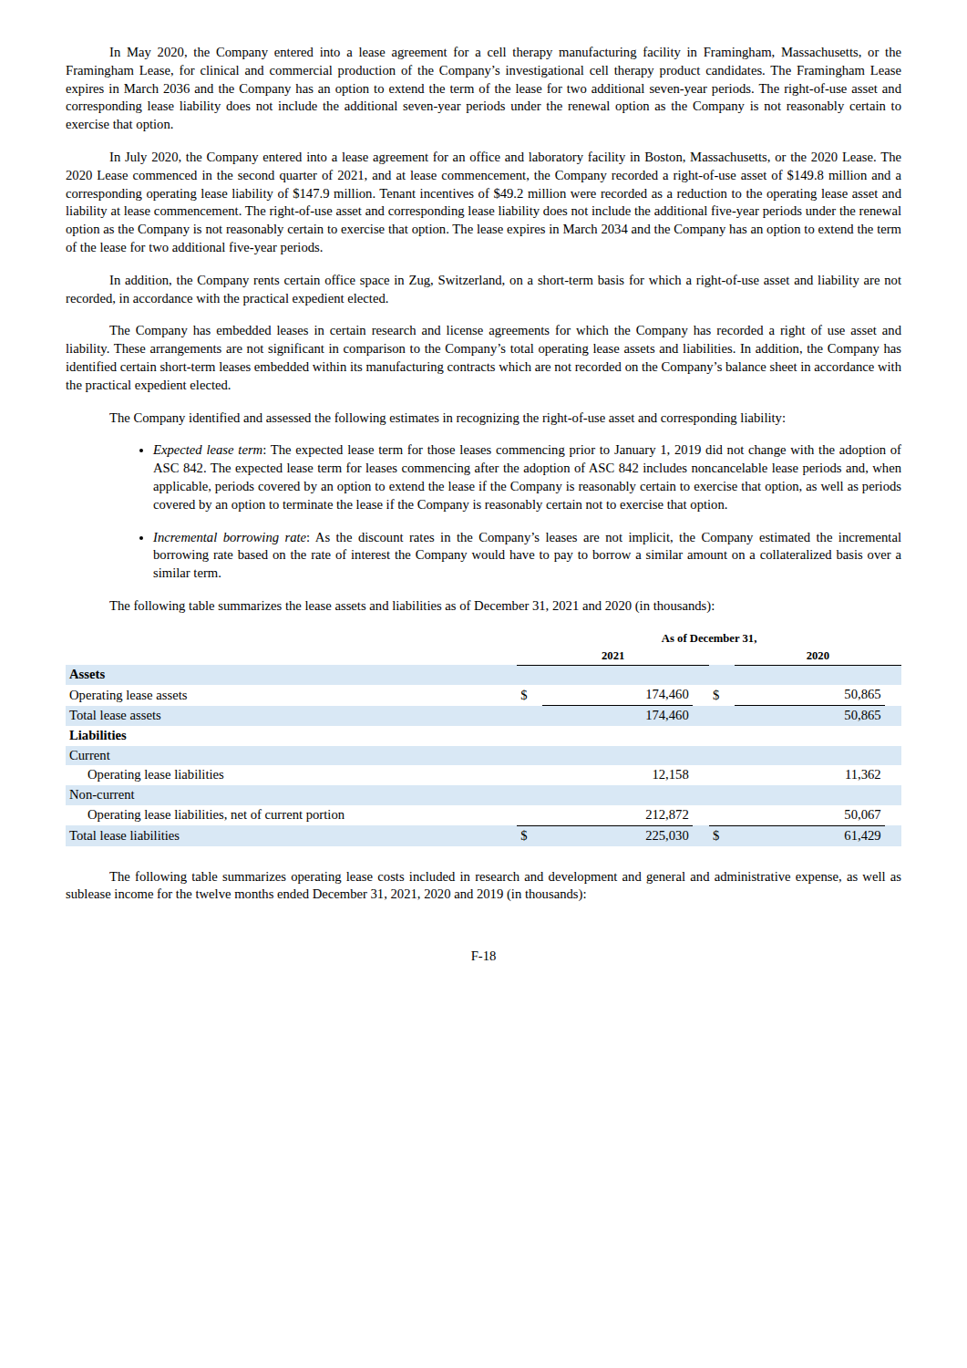In May 2020, the Company entered into a lease agreement for a cell therapy manufacturing facility in Framingham, Massachusetts, or the Framingham Lease, for clinical and commercial production of the Company’s investigational cell therapy product candidates. The Framingham Lease expires in March 2036 and the Company has an option to extend the term of the lease for two additional seven-year periods. The right-of-use asset and corresponding lease liability does not include the additional seven-year periods under the renewal option as the Company is not reasonably certain to exercise that option.
In July 2020, the Company entered into a lease agreement for an office and laboratory facility in Boston, Massachusetts, or the 2020 Lease. The 2020 Lease commenced in the second quarter of 2021, and at lease commencement, the Company recorded a right-of-use asset of $149.8 million and a corresponding operating lease liability of $147.9 million. Tenant incentives of $49.2 million were recorded as a reduction to the operating lease asset and liability at lease commencement. The right-of-use asset and corresponding lease liability does not include the additional five-year periods under the renewal option as the Company is not reasonably certain to exercise that option. The lease expires in March 2034 and the Company has an option to extend the term of the lease for two additional five-year periods.
In addition, the Company rents certain office space in Zug, Switzerland, on a short-term basis for which a right-of-use asset and liability are not recorded, in accordance with the practical expedient elected.
The Company has embedded leases in certain research and license agreements for which the Company has recorded a right of use asset and liability. These arrangements are not significant in comparison to the Company’s total operating lease assets and liabilities. In addition, the Company has identified certain short-term leases embedded within its manufacturing contracts which are not recorded on the Company’s balance sheet in accordance with the practical expedient elected.
The Company identified and assessed the following estimates in recognizing the right-of-use asset and corresponding liability:
Expected lease term: The expected lease term for those leases commencing prior to January 1, 2019 did not change with the adoption of ASC 842. The expected lease term for leases commencing after the adoption of ASC 842 includes noncancelable lease periods and, when applicable, periods covered by an option to extend the lease if the Company is reasonably certain to exercise that option, as well as periods covered by an option to terminate the lease if the Company is reasonably certain not to exercise that option.
Incremental borrowing rate: As the discount rates in the Company’s leases are not implicit, the Company estimated the incremental borrowing rate based on the rate of interest the Company would have to pay to borrow a similar amount on a collateralized basis over a similar term.
The following table summarizes the lease assets and liabilities as of December 31, 2021 and 2020 (in thousands):
| | | As of December 31, |
| | | 2021 | | 2020 |
| Assets | | | | | | | |
| Operating lease assets | | $ | 174,460 | | $ | 50,865 | |
| Total lease assets | | | 174,460 | | | 50,865 | |
| Liabilities | | | | | | | |
| Current | | | | | | | |
| Operating lease liabilities | | | 12,158 | | | 11,362 | |
| Non-current | | | | | | | |
| Operating lease liabilities, net of current portion | | | 212,872 | | | 50,067 | |
| Total lease liabilities | | $ | 225,030 | | $ | 61,429 | |
The following table summarizes operating lease costs included in research and development and general and administrative expense, as well as sublease income for the twelve months ended December 31, 2021, 2020 and 2019 (in thousands):
F-18